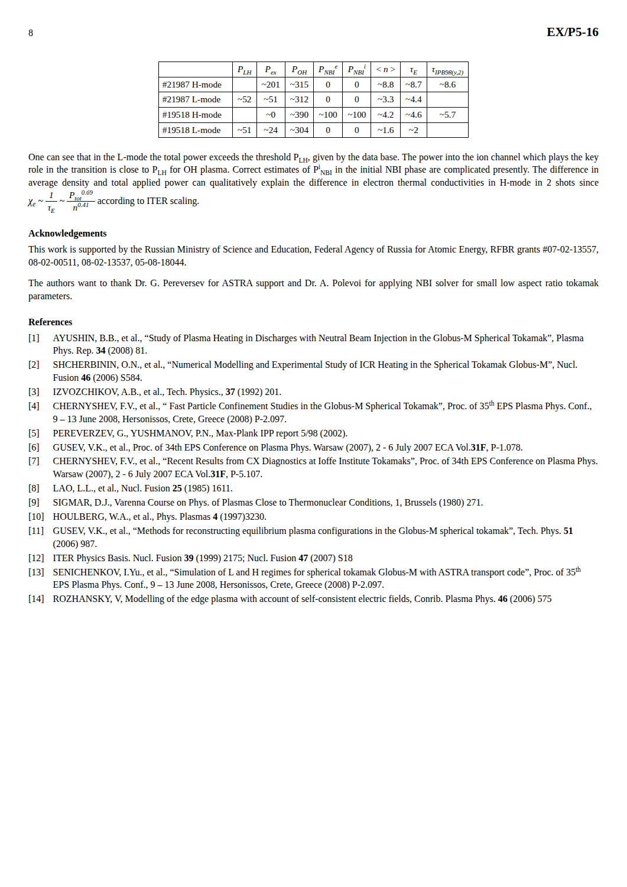8
EX/P5-16
| | P LH | P ex | P OH | P NBI e | P NBI i | < n > | τ E | τ IPB98(y,2) |
| #21987 H-mode | | ~201 | ~315 | 0 | 0 | ~8.8 | ~8.7 | ~8.6 |
| #21987 L-mode | ~52 | ~51 | ~312 | 0 | 0 | ~3.3 | ~4.4 | |
| #19518 H-mode | | ~0 | ~390 | ~100 | ~100 | ~4.2 | ~4.6 | ~5.7 |
| #19518 L-mode | ~51 | ~24 | ~304 | 0 | 0 | ~1.6 | ~2 | |
One can see that in the L-mode the total power exceeds the threshold PLH, given by the data base. The power into the ion channel which plays the key role in the transition is close to PLH for OH plasma. Correct estimates of PiNBI in the initial NBI phase are complicated presently. The difference in average density and total applied power can qualitatively explain the difference in electron thermal conductivities in H-mode in 2 shots since χe ~ 1 τE ~ Ptot0.69 n0.41 according to ITER scaling.
Acknowledgements
This work is supported by the Russian Ministry of Science and Education, Federal Agency of Russia for Atomic Energy, RFBR grants #07-02-13557, 08-02-00511, 08-02-13537, 05-08-18044.
The authors want to thank Dr. G. Pereversev for ASTRA support and Dr. A. Polevoi for applying NBI solver for small low aspect ratio tokamak parameters.
References
[1] AYUSHIN, B.B., et al., “Study of Plasma Heating in Discharges with Neutral Beam Injection in the Globus-M Spherical Tokamak”, Plasma Phys. Rep. 34 (2008) 81.
[2] SHCHERBININ, O.N., et al., “Numerical Modelling and Experimental Study of ICR Heating in the Spherical Tokamak Globus-M”, Nucl. Fusion 46 (2006) S584.
[3] IZVOZCHIKOV, A.B., et al., Tech. Physics., 37 (1992) 201.
[4] CHERNYSHEV, F.V., et al., “ Fast Particle Confinement Studies in the Globus-M Spherical Tokamak”, Proc. of 35th EPS Plasma Phys. Conf., 9 – 13 June 2008, Hersonissos, Crete, Greece (2008) P-2.097.
[5] PEREVERZEV, G., YUSHMANOV, P.N., Max-Plank IPP report 5/98 (2002).
[6] GUSEV, V.K., et al., Proc. of 34th EPS Conference on Plasma Phys. Warsaw (2007), 2 - 6 July 2007 ECA Vol.31F, P-1.078.
[7] CHERNYSHEV, F.V., et al., “Recent Results from CX Diagnostics at Ioffe Institute Tokamaks”, Proc. of 34th EPS Conference on Plasma Phys. Warsaw (2007), 2 - 6 July 2007 ECA Vol.31F, P-5.107.
[8] LAO, L.L., et al., Nucl. Fusion 25 (1985) 1611.
[9] SIGMAR, D.J., Varenna Course on Phys. of Plasmas Close to Thermonuclear Conditions, 1, Brussels (1980) 271.
[10] HOULBERG, W.A., et al., Phys. Plasmas 4 (1997)3230.
[11] GUSEV, V.K., et al., “Methods for reconstructing equilibrium plasma configurations in the Globus-M spherical tokamak”, Tech. Phys. 51 (2006) 987.
[12] ITER Physics Basis. Nucl. Fusion 39 (1999) 2175; Nucl. Fusion 47 (2007) S18
[13] SENICHENKOV, I.Yu., et al., “Simulation of L and H regimes for spherical tokamak Globus-M with ASTRA transport code”, Proc. of 35th EPS Plasma Phys. Conf., 9 – 13 June 2008, Hersonissos, Crete, Greece (2008) P-2.097.
[14] ROZHANSKY, V, Modelling of the edge plasma with account of self-consistent electric fields, Conrib. Plasma Phys. 46 (2006) 575